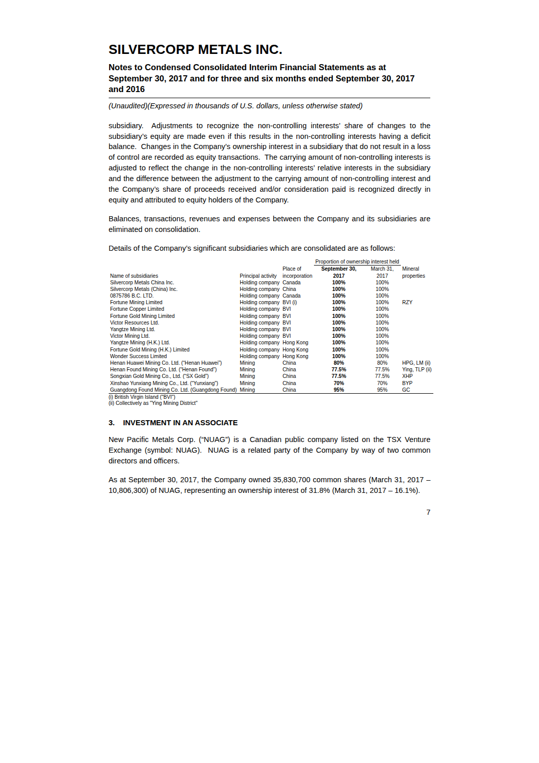SILVERCORP METALS INC.
Notes to Condensed Consolidated Interim Financial Statements as at September 30, 2017 and for three and six months ended September 30, 2017 and 2016
(Unaudited)(Expressed in thousands of U.S. dollars, unless otherwise stated)
subsidiary. Adjustments to recognize the non-controlling interests’ share of changes to the subsidiary’s equity are made even if this results in the non-controlling interests having a deficit balance. Changes in the Company’s ownership interest in a subsidiary that do not result in a loss of control are recorded as equity transactions. The carrying amount of non-controlling interests is adjusted to reflect the change in the non-controlling interests’ relative interests in the subsidiary and the difference between the adjustment to the carrying amount of non-controlling interest and the Company’s share of proceeds received and/or consideration paid is recognized directly in equity and attributed to equity holders of the Company.
Balances, transactions, revenues and expenses between the Company and its subsidiaries are eliminated on consolidation.
Details of the Company’s significant subsidiaries which are consolidated are as follows:
| | | | Proportion of ownership interest held | |
| | | Place of | September 30, | March 31, | Mineral |
| Name of subsidiaries | Principal activity | incorporation | 2017 | 2017 | properties |
| Silvercorp Metals China Inc. | Holding company | Canada | 100% | 100% | |
| Silvercorp Metals (China) Inc. | Holding company | China | 100% | 100% | |
| 0875786 B.C. LTD. | Holding company | Canada | 100% | 100% | |
| Fortune Mining Limited | Holding company | BVI (i) | 100% | 100% | RZY |
| Fortune Copper Limited | Holding company | BVI | 100% | 100% | |
| Fortune Gold Mining Limited | Holding company | BVI | 100% | 100% | |
| Victor Resources Ltd. | Holding company | BVI | 100% | 100% | |
| Yangtze Mining Ltd. | Holding company | BVI | 100% | 100% | |
| Victor Mining Ltd. | Holding company | BVI | 100% | 100% | |
| Yangtze Mining (H.K.) Ltd. | Holding company | Hong Kong | 100% | 100% | |
| Fortune Gold Mining (H.K.) Limited | Holding company | Hong Kong | 100% | 100% | |
| Wonder Success Limited | Holding company | Hong Kong | 100% | 100% | |
| Henan Huawei Mining Co. Ltd. (“Henan Huawei”) | Mining | China | 80% | 80% | HPG, LM (ii) |
| Henan Found Mining Co. Ltd. (“Henan Found”) | Mining | China | 77.5% | 77.5% | Ying, TLP (ii) |
| Songxian Gold Mining Co., Ltd. (“SX Gold”) | Mining | China | 77.5% | 77.5% | XHP |
| Xinshao Yunxiang Mining Co., Ltd. (“Yunxiang”) | Mining | China | 70% | 70% | BYP |
| Guangdong Found Mining Co. Ltd. (Guangdong Found) | Mining | China | 95% | 95% | GC |
(i) British Virgin Island ("BVI")
(ii) Collectively as "Ying Mining District"
3. INVESTMENT IN AN ASSOCIATE
New Pacific Metals Corp. (“NUAG”) is a Canadian public company listed on the TSX Venture Exchange (symbol: NUAG). NUAG is a related party of the Company by way of two common directors and officers.
As at September 30, 2017, the Company owned 35,830,700 common shares (March 31, 2017 – 10,806,300) of NUAG, representing an ownership interest of 31.8% (March 31, 2017 – 16.1%).
7